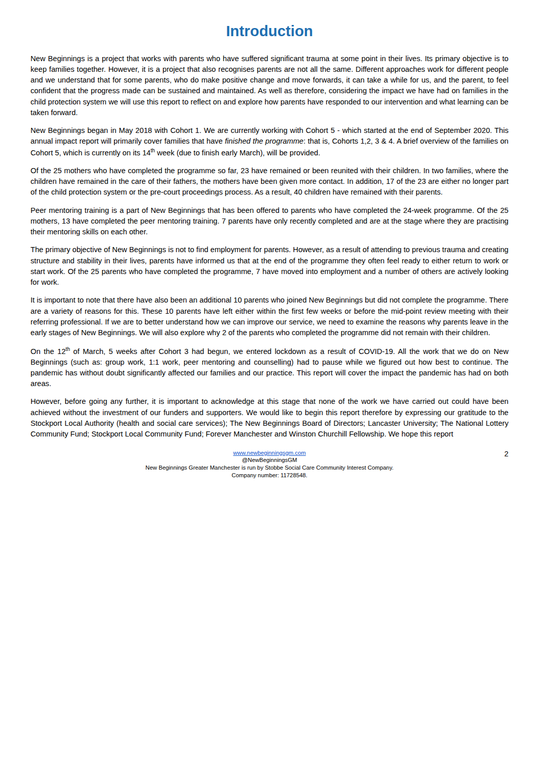Introduction
New Beginnings is a project that works with parents who have suffered significant trauma at some point in their lives. Its primary objective is to keep families together. However, it is a project that also recognises parents are not all the same. Different approaches work for different people and we understand that for some parents, who do make positive change and move forwards, it can take a while for us, and the parent, to feel confident that the progress made can be sustained and maintained. As well as therefore, considering the impact we have had on families in the child protection system we will use this report to reflect on and explore how parents have responded to our intervention and what learning can be taken forward.
New Beginnings began in May 2018 with Cohort 1. We are currently working with Cohort 5 - which started at the end of September 2020. This annual impact report will primarily cover families that have finished the programme: that is, Cohorts 1,2, 3 & 4. A brief overview of the families on Cohort 5, which is currently on its 14th week (due to finish early March), will be provided.
Of the 25 mothers who have completed the programme so far, 23 have remained or been reunited with their children. In two families, where the children have remained in the care of their fathers, the mothers have been given more contact. In addition, 17 of the 23 are either no longer part of the child protection system or the pre-court proceedings process. As a result, 40 children have remained with their parents.
Peer mentoring training is a part of New Beginnings that has been offered to parents who have completed the 24-week programme. Of the 25 mothers, 13 have completed the peer mentoring training. 7 parents have only recently completed and are at the stage where they are practising their mentoring skills on each other.
The primary objective of New Beginnings is not to find employment for parents. However, as a result of attending to previous trauma and creating structure and stability in their lives, parents have informed us that at the end of the programme they often feel ready to either return to work or start work. Of the 25 parents who have completed the programme, 7 have moved into employment and a number of others are actively looking for work.
It is important to note that there have also been an additional 10 parents who joined New Beginnings but did not complete the programme. There are a variety of reasons for this. These 10 parents have left either within the first few weeks or before the mid-point review meeting with their referring professional. If we are to better understand how we can improve our service, we need to examine the reasons why parents leave in the early stages of New Beginnings. We will also explore why 2 of the parents who completed the programme did not remain with their children.
On the 12th of March, 5 weeks after Cohort 3 had begun, we entered lockdown as a result of COVID-19. All the work that we do on New Beginnings (such as: group work, 1:1 work, peer mentoring and counselling) had to pause while we figured out how best to continue. The pandemic has without doubt significantly affected our families and our practice. This report will cover the impact the pandemic has had on both areas.
However, before going any further, it is important to acknowledge at this stage that none of the work we have carried out could have been achieved without the investment of our funders and supporters. We would like to begin this report therefore by expressing our gratitude to the Stockport Local Authority (health and social care services); The New Beginnings Board of Directors; Lancaster University; The National Lottery Community Fund; Stockport Local Community Fund; Forever Manchester and Winston Churchill Fellowship. We hope this report
2 www.newbeginningsgm.com
@NewBeginningsGM
New Beginnings Greater Manchester is run by Stobbe Social Care Community Interest Company.
Company number: 11728548.